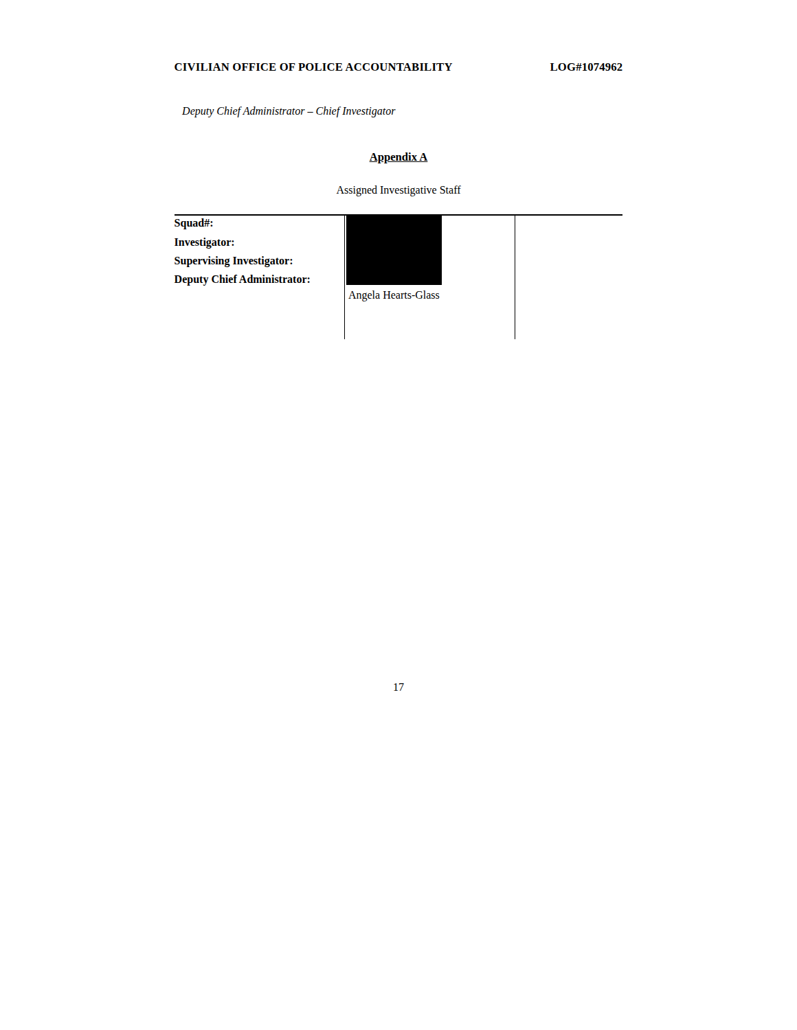Civilian Office of Police Accountability LOG#1074962
Deputy Chief Administrator – Chief Investigator
Appendix A
Assigned Investigative Staff
| Squad#: Investigator: Supervising Investigator: Deputy Chief Administrator: | Angela Hearts-Glass | |
17